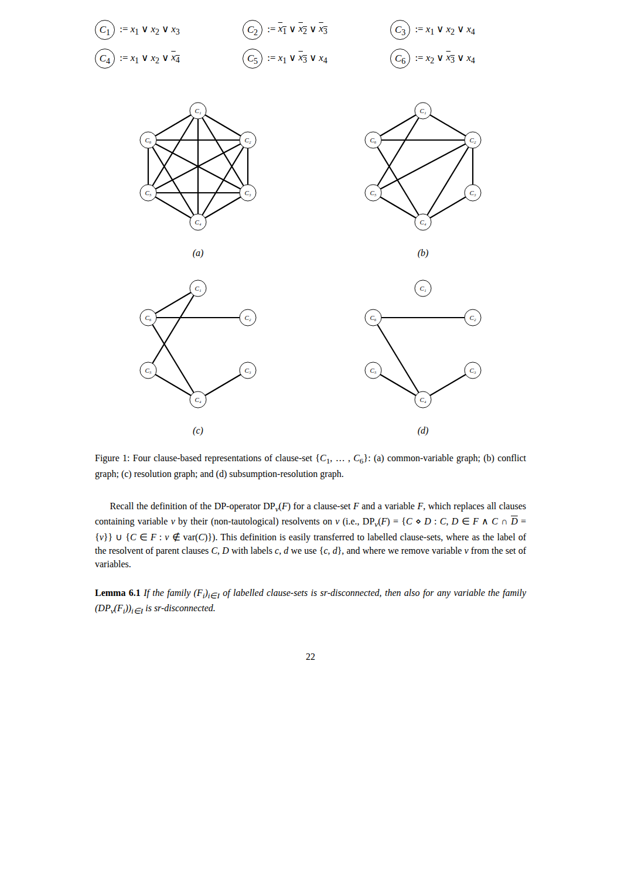C1 := x1 ∨ x2 ∨ x3
C2 := x1 ∨ x2 ∨ x3
C3 := x1 ∨ x2 ∨ x4
C4 := x1 ∨ x2 ∨ x4
C5 := x1 ∨ x3 ∨ x4
C6 := x2 ∨ x3 ∨ x4
C₁ C₂ C₃ C₄ C₅ C₆
(a)
C₁ C₂ C₃ C₄ C₅ C₆
(b)
C₁ C₂ C₃ C₄ C₅ C₆
(c)
C₁ C₂ C₃ C₄ C₅ C₆
(d)
Figure 1: Four clause-based representations of clause-set {C1, … , C6}: (a) common-variable graph; (b) conflict graph; (c) resolution graph; and (d) subsumption-resolution graph.
Recall the definition of the DP-operator DPv(F) for a clause-set F and a variable F, which replaces all clauses containing variable v by their (non-tautological) resolvents on v (i.e., DPv(F) = {C ⋄ D : C, D ∈ F ∧ C ∩ D = {v}} ∪ {C ∈ F : v ∉ var(C)}). This definition is easily transferred to labelled clause-sets, where as the label of the resolvent of parent clauses C, D with labels c, d we use {c, d}, and where we remove variable v from the set of variables.
Lemma 6.1 If the family (Fi)i∈I of labelled clause-sets is sr-disconnected, then also for any variable the family (DPv(Fi))i∈I is sr-disconnected.
22